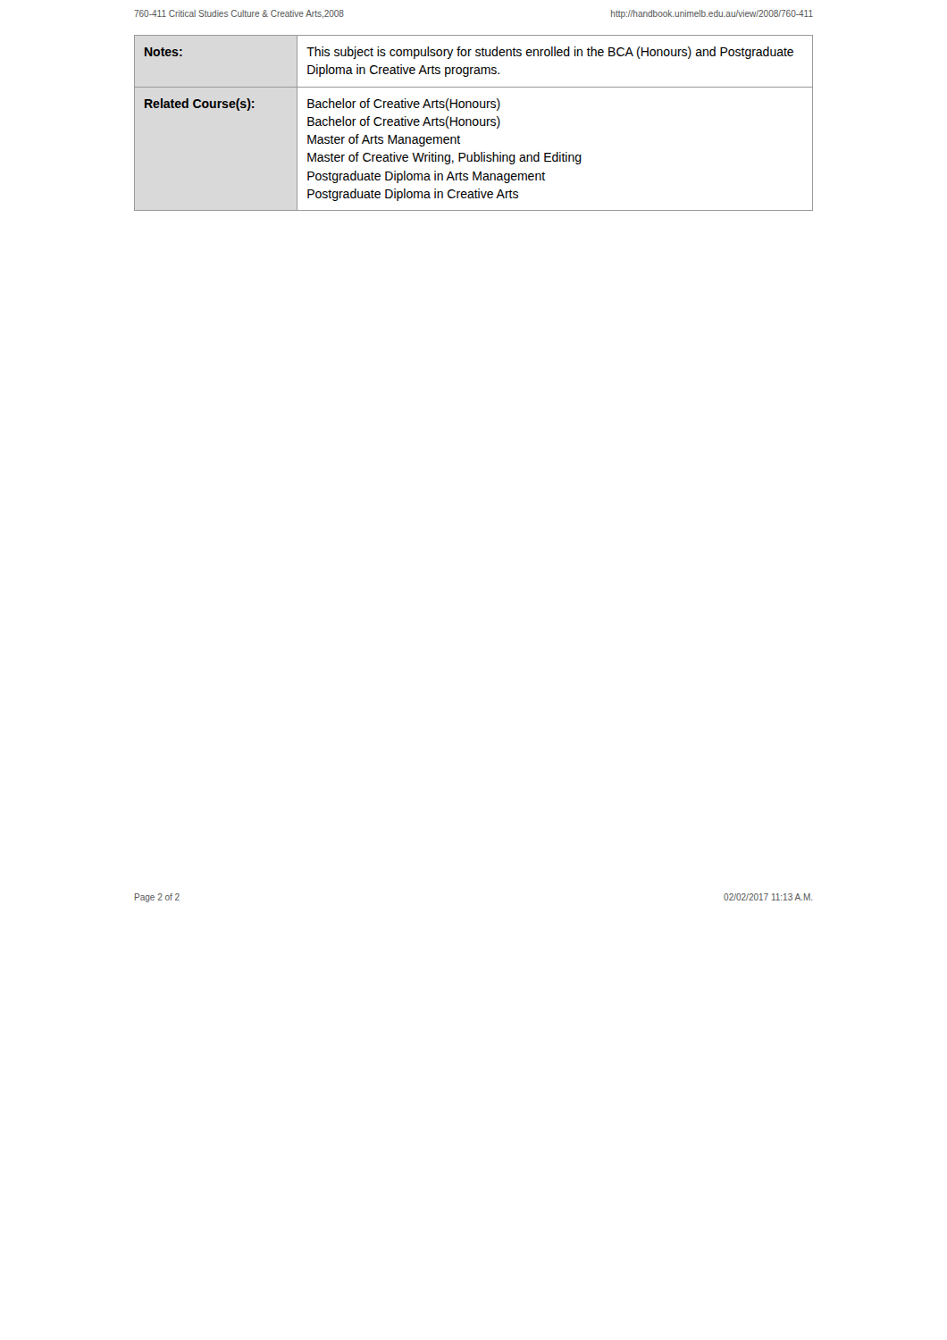760-411 Critical Studies Culture & Creative Arts,2008
http://handbook.unimelb.edu.au/view/2008/760-411
| Notes: | This subject is compulsory for students enrolled in the BCA (Honours) and Postgraduate Diploma in Creative Arts programs. |
| Related Course(s): | Bachelor of Creative Arts(Honours) Bachelor of Creative Arts(Honours) Master of Arts Management Master of Creative Writing, Publishing and Editing Postgraduate Diploma in Arts Management Postgraduate Diploma in Creative Arts |
Page 2 of 2
02/02/2017 11:13 A.M.